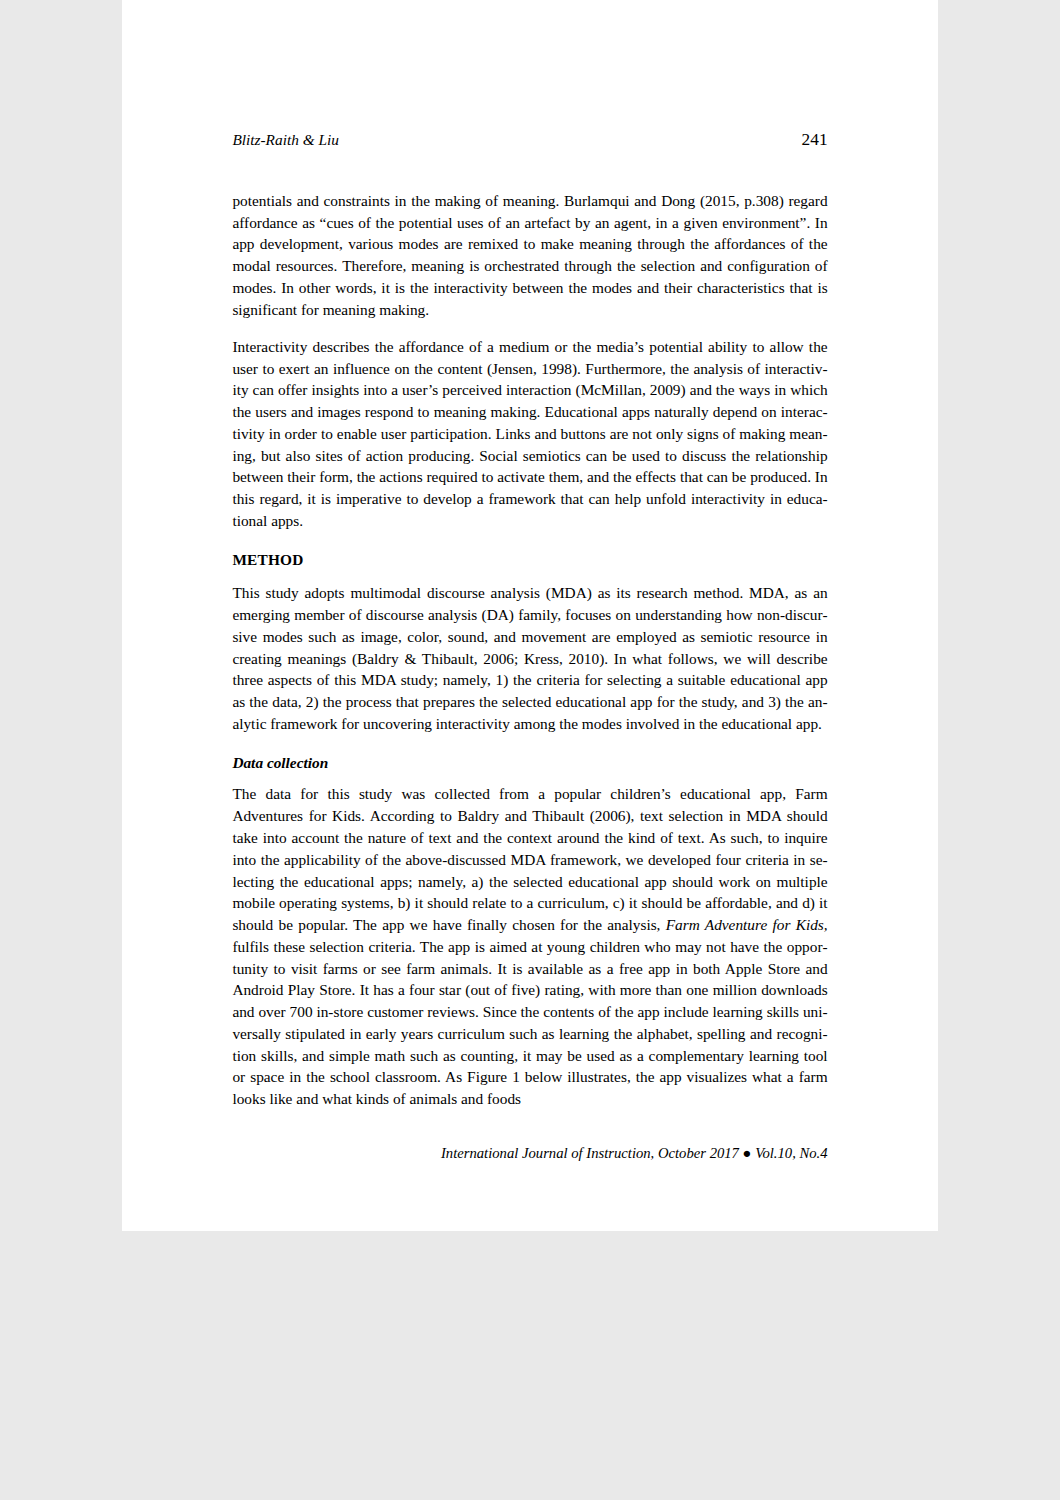Blitz-Raith & Liu 241
potentials and constraints in the making of meaning. Burlamqui and Dong (2015, p.308) regard affordance as “cues of the potential uses of an artefact by an agent, in a given environment”. In app development, various modes are remixed to make meaning through the affordances of the modal resources. Therefore, meaning is orchestrated through the selection and configuration of modes. In other words, it is the interactivity between the modes and their characteristics that is significant for meaning making.
Interactivity describes the affordance of a medium or the media’s potential ability to allow the user to exert an influence on the content (Jensen, 1998). Furthermore, the analysis of interactivity can offer insights into a user’s perceived interaction (McMillan, 2009) and the ways in which the users and images respond to meaning making. Educational apps naturally depend on interactivity in order to enable user participation. Links and buttons are not only signs of making meaning, but also sites of action producing. Social semiotics can be used to discuss the relationship between their form, the actions required to activate them, and the effects that can be produced. In this regard, it is imperative to develop a framework that can help unfold interactivity in educational apps.
Method
This study adopts multimodal discourse analysis (MDA) as its research method. MDA, as an emerging member of discourse analysis (DA) family, focuses on understanding how non-discursive modes such as image, color, sound, and movement are employed as semiotic resource in creating meanings (Baldry & Thibault, 2006; Kress, 2010). In what follows, we will describe three aspects of this MDA study; namely, 1) the criteria for selecting a suitable educational app as the data, 2) the process that prepares the selected educational app for the study, and 3) the analytic framework for uncovering interactivity among the modes involved in the educational app.
Data collection
The data for this study was collected from a popular children’s educational app, Farm Adventures for Kids. According to Baldry and Thibault (2006), text selection in MDA should take into account the nature of text and the context around the kind of text. As such, to inquire into the applicability of the above-discussed MDA framework, we developed four criteria in selecting the educational apps; namely, a) the selected educational app should work on multiple mobile operating systems, b) it should relate to a curriculum, c) it should be affordable, and d) it should be popular. The app we have finally chosen for the analysis, Farm Adventure for Kids, fulfils these selection criteria. The app is aimed at young children who may not have the opportunity to visit farms or see farm animals. It is available as a free app in both Apple Store and Android Play Store. It has a four star (out of five) rating, with more than one million downloads and over 700 in-store customer reviews. Since the contents of the app include learning skills universally stipulated in early years curriculum such as learning the alphabet, spelling and recognition skills, and simple math such as counting, it may be used as a complementary learning tool or space in the school classroom. As Figure 1 below illustrates, the app visualizes what a farm looks like and what kinds of animals and foods
International Journal of Instruction, October 2017 ● Vol.10, No.4